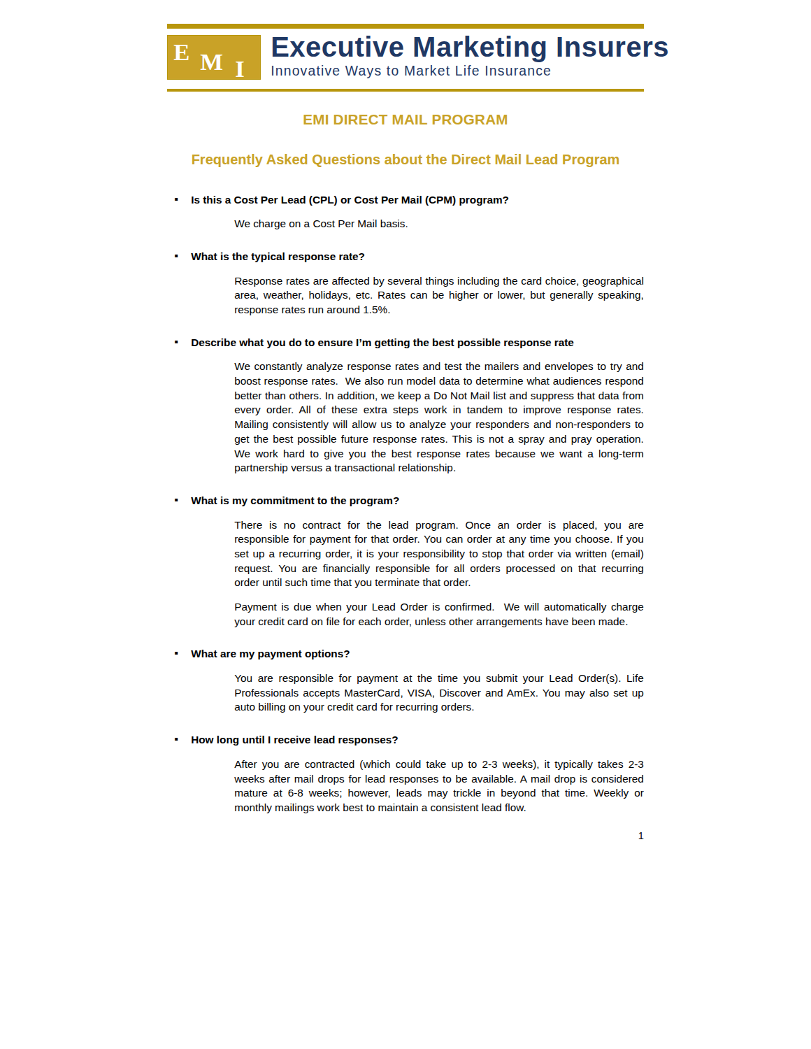E M I
Executive Marketing Insurers
Innovative Ways to Market Life Insurance
EMI DIRECT MAIL PROGRAM
Frequently Asked Questions about the Direct Mail Lead Program
Is this a Cost Per Lead (CPL) or Cost Per Mail (CPM) program?
We charge on a Cost Per Mail basis.
What is the typical response rate?
Response rates are affected by several things including the card choice, geographical area, weather, holidays, etc. Rates can be higher or lower, but generally speaking, response rates run around 1.5%.
Describe what you do to ensure I’m getting the best possible response rate
We constantly analyze response rates and test the mailers and envelopes to try and boost response rates. We also run model data to determine what audiences respond better than others. In addition, we keep a Do Not Mail list and suppress that data from every order. All of these extra steps work in tandem to improve response rates. Mailing consistently will allow us to analyze your responders and non-responders to get the best possible future response rates. This is not a spray and pray operation. We work hard to give you the best response rates because we want a long-term partnership versus a transactional relationship.
What is my commitment to the program?
There is no contract for the lead program. Once an order is placed, you are responsible for payment for that order. You can order at any time you choose. If you set up a recurring order, it is your responsibility to stop that order via written (email) request. You are financially responsible for all orders processed on that recurring order until such time that you terminate that order.
Payment is due when your Lead Order is confirmed. We will automatically charge your credit card on file for each order, unless other arrangements have been made.
What are my payment options?
You are responsible for payment at the time you submit your Lead Order(s). Life Professionals accepts MasterCard, VISA, Discover and AmEx. You may also set up auto billing on your credit card for recurring orders.
How long until I receive lead responses?
After you are contracted (which could take up to 2-3 weeks), it typically takes 2-3 weeks after mail drops for lead responses to be available. A mail drop is considered mature at 6-8 weeks; however, leads may trickle in beyond that time. Weekly or monthly mailings work best to maintain a consistent lead flow.
1